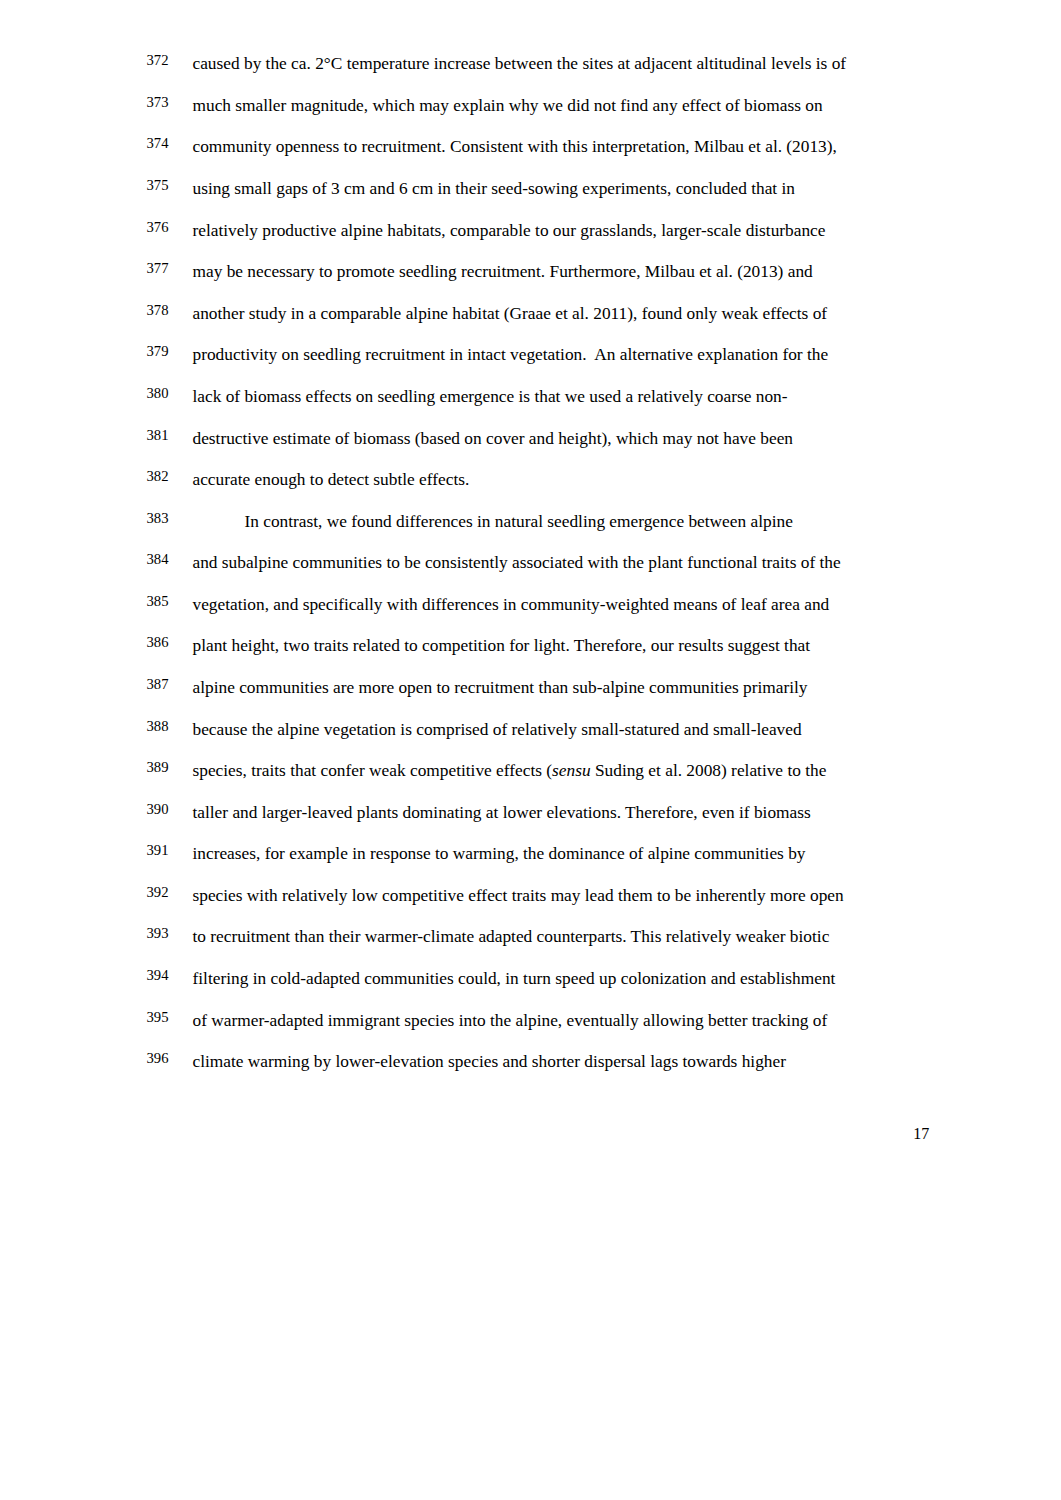caused by the ca. 2°C temperature increase between the sites at adjacent altitudinal levels is of
much smaller magnitude, which may explain why we did not find any effect of biomass on
community openness to recruitment. Consistent with this interpretation, Milbau et al. (2013),
using small gaps of 3 cm and 6 cm in their seed-sowing experiments, concluded that in
relatively productive alpine habitats, comparable to our grasslands, larger-scale disturbance
may be necessary to promote seedling recruitment. Furthermore, Milbau et al. (2013) and
another study in a comparable alpine habitat (Graae et al. 2011), found only weak effects of
productivity on seedling recruitment in intact vegetation. An alternative explanation for the
lack of biomass effects on seedling emergence is that we used a relatively coarse non-
destructive estimate of biomass (based on cover and height), which may not have been
accurate enough to detect subtle effects.
In contrast, we found differences in natural seedling emergence between alpine
and subalpine communities to be consistently associated with the plant functional traits of the
vegetation, and specifically with differences in community-weighted means of leaf area and
plant height, two traits related to competition for light. Therefore, our results suggest that
alpine communities are more open to recruitment than sub-alpine communities primarily
because the alpine vegetation is comprised of relatively small-statured and small-leaved
species, traits that confer weak competitive effects (sensu Suding et al. 2008) relative to the
taller and larger-leaved plants dominating at lower elevations. Therefore, even if biomass
increases, for example in response to warming, the dominance of alpine communities by
species with relatively low competitive effect traits may lead them to be inherently more open
to recruitment than their warmer-climate adapted counterparts. This relatively weaker biotic
filtering in cold-adapted communities could, in turn speed up colonization and establishment
of warmer-adapted immigrant species into the alpine, eventually allowing better tracking of
climate warming by lower-elevation species and shorter dispersal lags towards higher
17